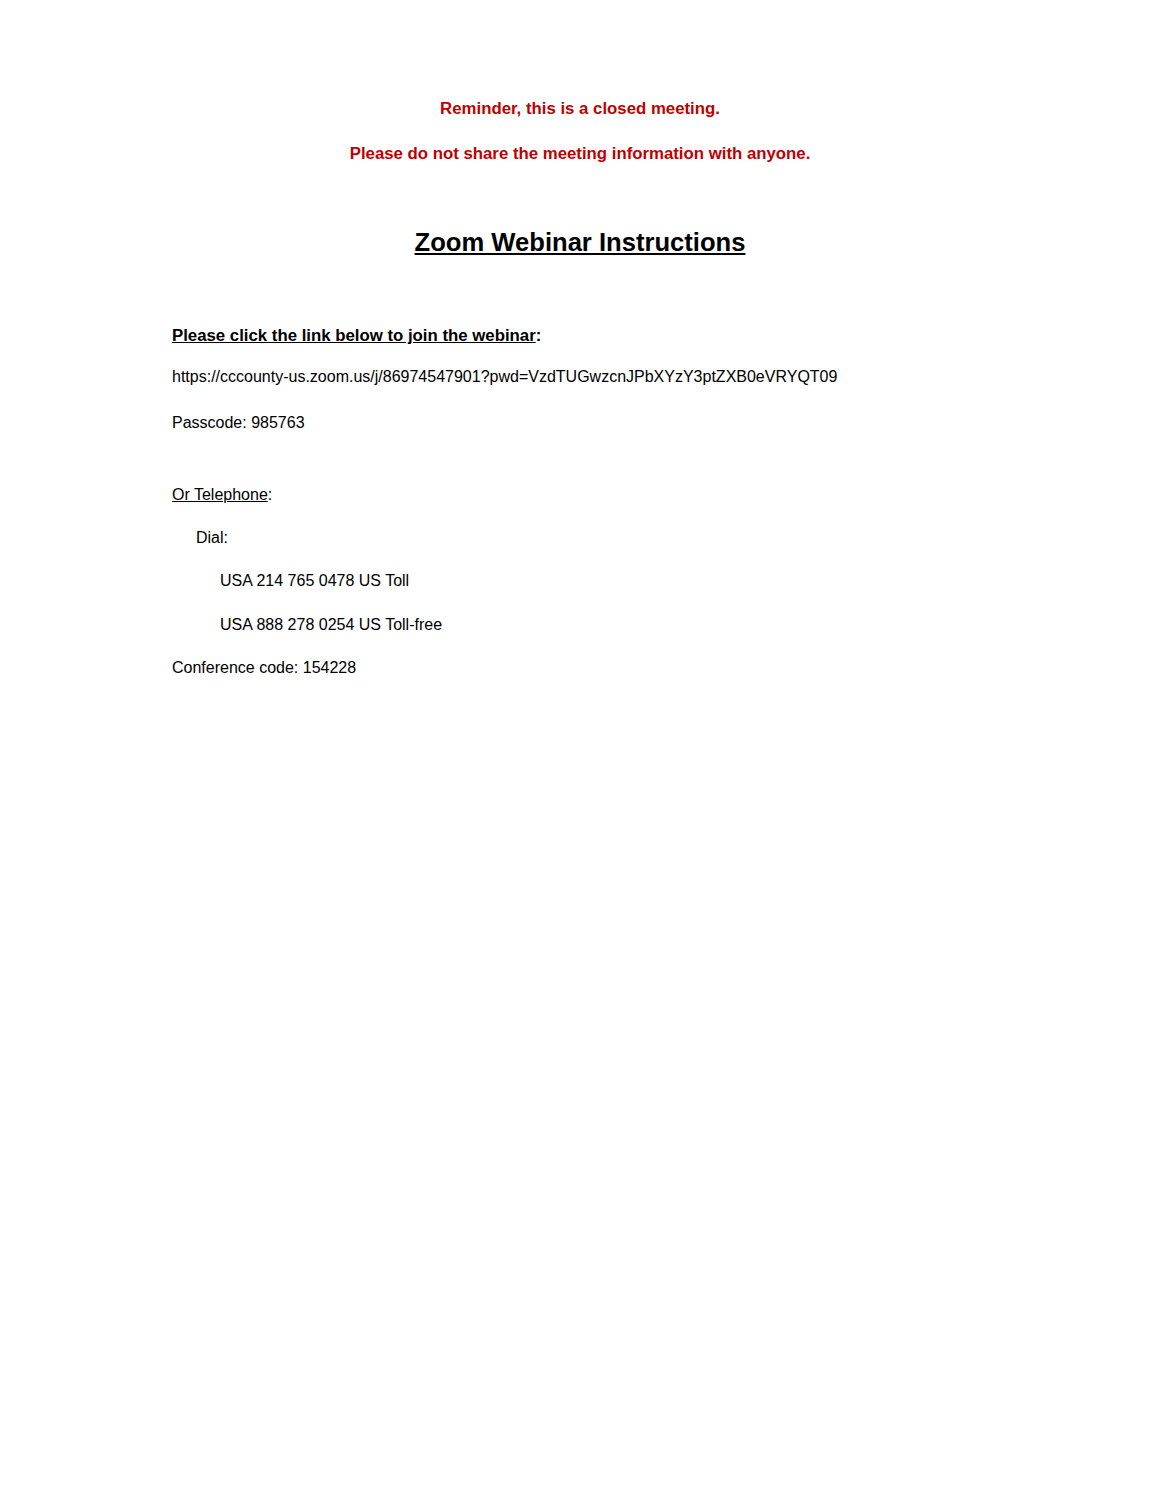Reminder, this is a closed meeting.
Please do not share the meeting information with anyone.
Zoom Webinar Instructions
Please click the link below to join the webinar:
https://cccounty-us.zoom.us/j/86974547901?pwd=VzdTUGwzcnJPbXYzY3ptZXB0eVRYQT09
Passcode: 985763
Or Telephone:
Dial:
USA 214 765 0478 US Toll
USA 888 278 0254 US Toll-free
Conference code: 154228